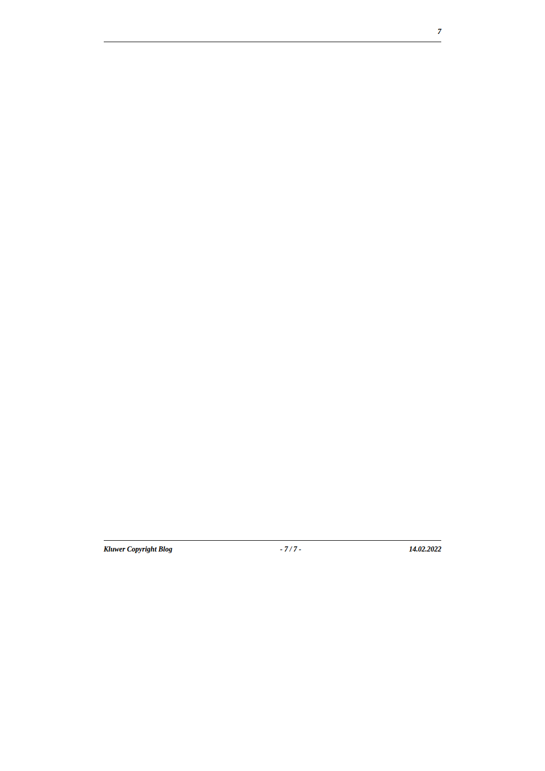7
Kluwer Copyright Blog - 7 / 7 - 14.02.2022